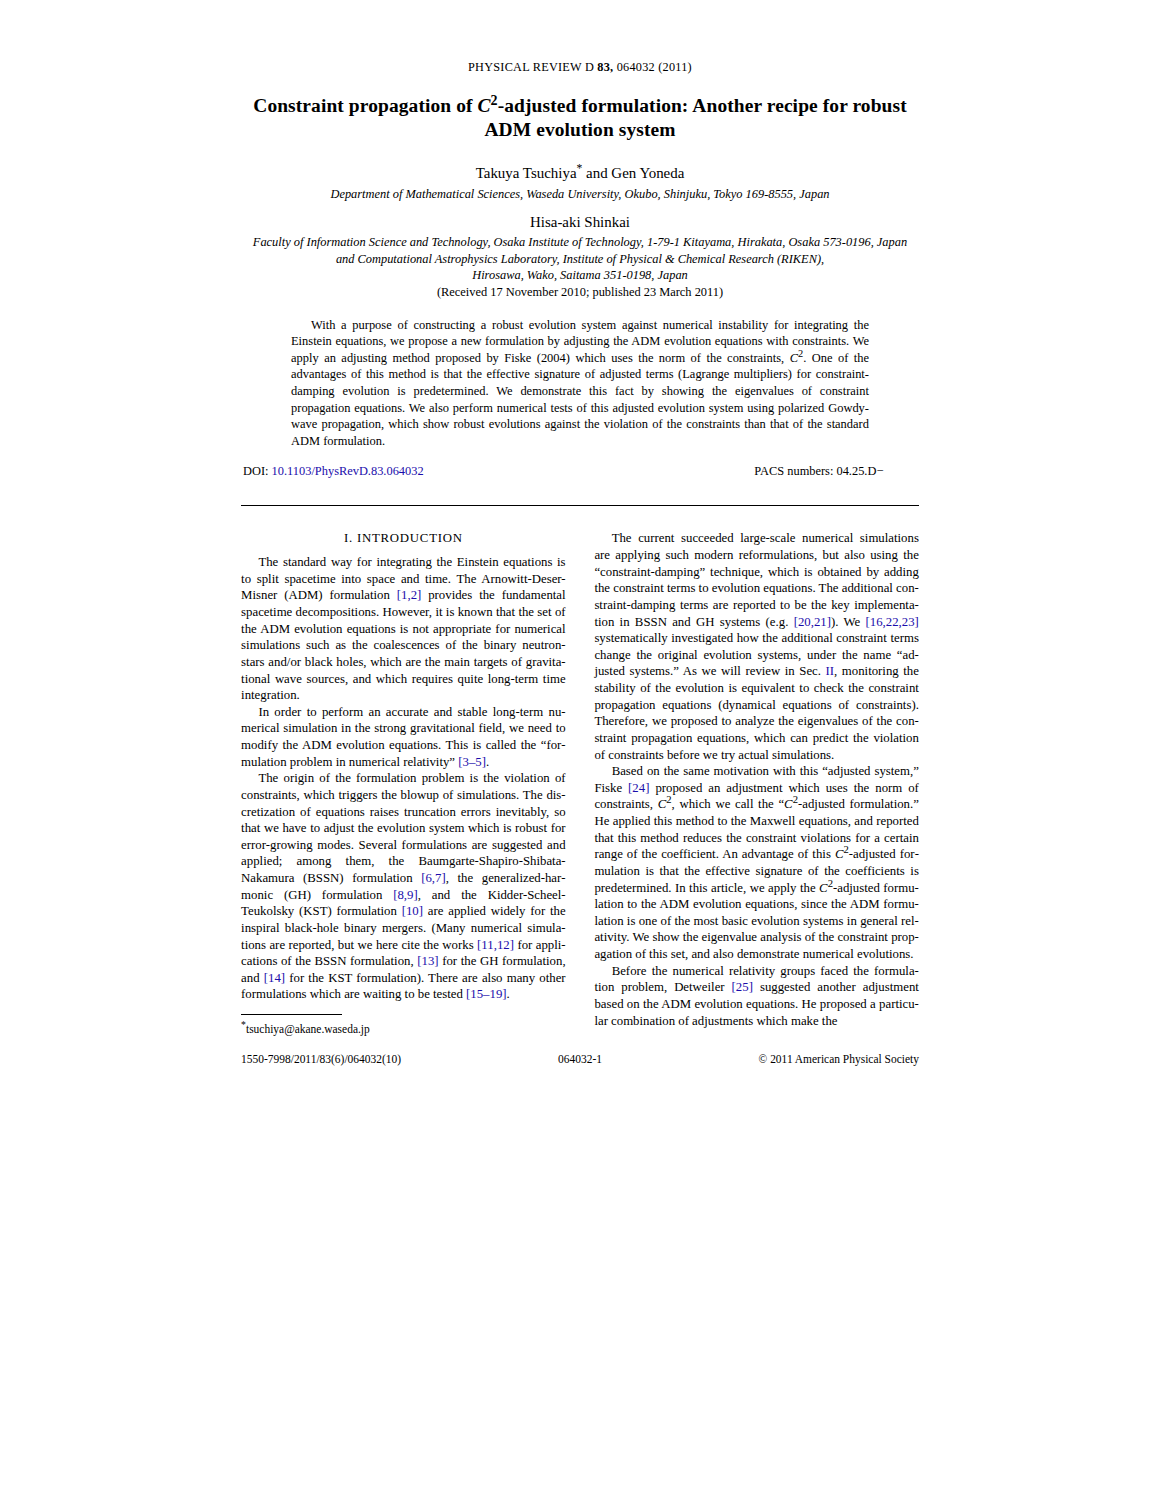PHYSICAL REVIEW D 83, 064032 (2011)
Constraint propagation of C 2-adjusted formulation: Another recipe for robust
ADM evolution system
Takuya Tsuchiya* and Gen Yoneda
Department of Mathematical Sciences, Waseda University, Okubo, Shinjuku, Tokyo 169-8555, Japan
Hisa-aki Shinkai
Faculty of Information Science and Technology, Osaka Institute of Technology, 1-79-1 Kitayama, Hirakata, Osaka 573-0196, Japan
and Computational Astrophysics Laboratory, Institute of Physical & Chemical Research (RIKEN),
Hirosawa, Wako, Saitama 351-0198, Japan
(Received 17 November 2010; published 23 March 2011)
With a purpose of constructing a robust evolution system against numerical instability for integrating the Einstein equations, we propose a new formulation by adjusting the ADM evolution equations with constraints. We apply an adjusting method proposed by Fiske (2004) which uses the norm of the constraints, C2. One of the advantages of this method is that the effective signature of adjusted terms (Lagrange multipliers) for constraint-damping evolution is predetermined. We demonstrate this fact by showing the eigenvalues of constraint propagation equations. We also perform numerical tests of this adjusted evolution system using polarized Gowdy-wave propagation, which show robust evolutions against the violation of the constraints than that of the standard ADM formulation.
DOI: 10.1103/PhysRevD.83.064032
PACS numbers: 04.25.D−
I. Introduction
The standard way for integrating the Einstein equations is to split spacetime into space and time. The Arnowitt-Deser-Misner (ADM) formulation [1,2] provides the fundamental spacetime decompositions. However, it is known that the set of the ADM evolution equations is not appropriate for numerical simulations such as the coalescences of the binary neutron-stars and/or black holes, which are the main targets of gravitational wave sources, and which requires quite long-term time integration.
In order to perform an accurate and stable long-term numerical simulation in the strong gravitational field, we need to modify the ADM evolution equations. This is called the “formulation problem in numerical relativity” [3–5].
The origin of the formulation problem is the violation of constraints, which triggers the blowup of simulations. The discretization of equations raises truncation errors inevitably, so that we have to adjust the evolution system which is robust for error-growing modes. Several formulations are suggested and applied; among them, the Baumgarte-Shapiro-Shibata-Nakamura (BSSN) formulation [6,7], the generalized-harmonic (GH) formulation [8,9], and the Kidder-Scheel-Teukolsky (KST) formulation [10] are applied widely for the inspiral black-hole binary mergers. (Many numerical simulations are reported, but we here cite the works [11,12] for applications of the BSSN formulation, [13] for the GH formulation, and [14] for the KST formulation). There are also many other formulations which are waiting to be tested [15–19].
*tsuchiya@akane.waseda.jp
The current succeeded large-scale numerical simulations are applying such modern reformulations, but also using the “constraint-damping” technique, which is obtained by adding the constraint terms to evolution equations. The additional constraint-damping terms are reported to be the key implementation in BSSN and GH systems (e.g. [20,21]). We [16,22,23] systematically investigated how the additional constraint terms change the original evolution systems, under the name “adjusted systems.” As we will review in Sec. II, monitoring the stability of the evolution is equivalent to check the constraint propagation equations (dynamical equations of constraints). Therefore, we proposed to analyze the eigenvalues of the constraint propagation equations, which can predict the violation of constraints before we try actual simulations.
Based on the same motivation with this “adjusted system,” Fiske [24] proposed an adjustment which uses the norm of constraints, C2, which we call the “C2-adjusted formulation.” He applied this method to the Maxwell equations, and reported that this method reduces the constraint violations for a certain range of the coefficient. An advantage of this C2-adjusted formulation is that the effective signature of the coefficients is predetermined. In this article, we apply the C2-adjusted formulation to the ADM evolution equations, since the ADM formulation is one of the most basic evolution systems in general relativity. We show the eigenvalue analysis of the constraint propagation of this set, and also demonstrate numerical evolutions.
Before the numerical relativity groups faced the formulation problem, Detweiler [25] suggested another adjustment based on the ADM evolution equations. He proposed a particular combination of adjustments which make the
1550-7998/2011/83(6)/064032(10)
064032-1
© 2011 American Physical Society